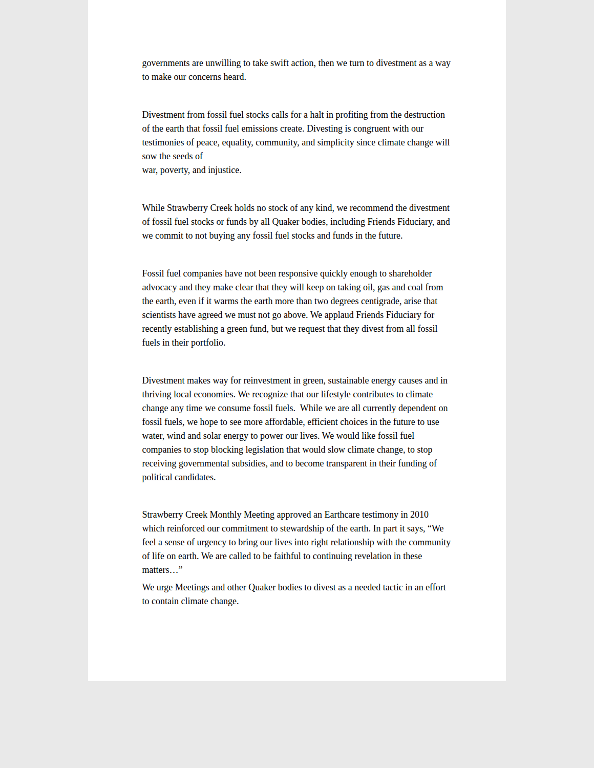governments are unwilling to take swift action, then we turn to divestment as a way to make our concerns heard.
Divestment from fossil fuel stocks calls for a halt in profiting from the destruction of the earth that fossil fuel emissions create. Divesting is congruent with our testimonies of peace, equality, community, and simplicity since climate change will sow the seeds of
war, poverty, and injustice.
While Strawberry Creek holds no stock of any kind, we recommend the divestment of fossil fuel stocks or funds by all Quaker bodies, including Friends Fiduciary, and we commit to not buying any fossil fuel stocks and funds in the future.
Fossil fuel companies have not been responsive quickly enough to shareholder advocacy and they make clear that they will keep on taking oil, gas and coal from the earth, even if it warms the earth more than two degrees centigrade, arise that scientists have agreed we must not go above. We applaud Friends Fiduciary for recently establishing a green fund, but we request that they divest from all fossil fuels in their portfolio.
Divestment makes way for reinvestment in green, sustainable energy causes and in thriving local economies. We recognize that our lifestyle contributes to climate change any time we consume fossil fuels. While we are all currently dependent on fossil fuels, we hope to see more affordable, efficient choices in the future to use water, wind and solar energy to power our lives. We would like fossil fuel companies to stop blocking legislation that would slow climate change, to stop receiving governmental subsidies, and to become transparent in their funding of political candidates.
Strawberry Creek Monthly Meeting approved an Earthcare testimony in 2010 which reinforced our commitment to stewardship of the earth. In part it says, “We feel a sense of urgency to bring our lives into right relationship with the community of life on earth. We are called to be faithful to continuing revelation in these matters…”
We urge Meetings and other Quaker bodies to divest as a needed tactic in an effort to contain climate change.